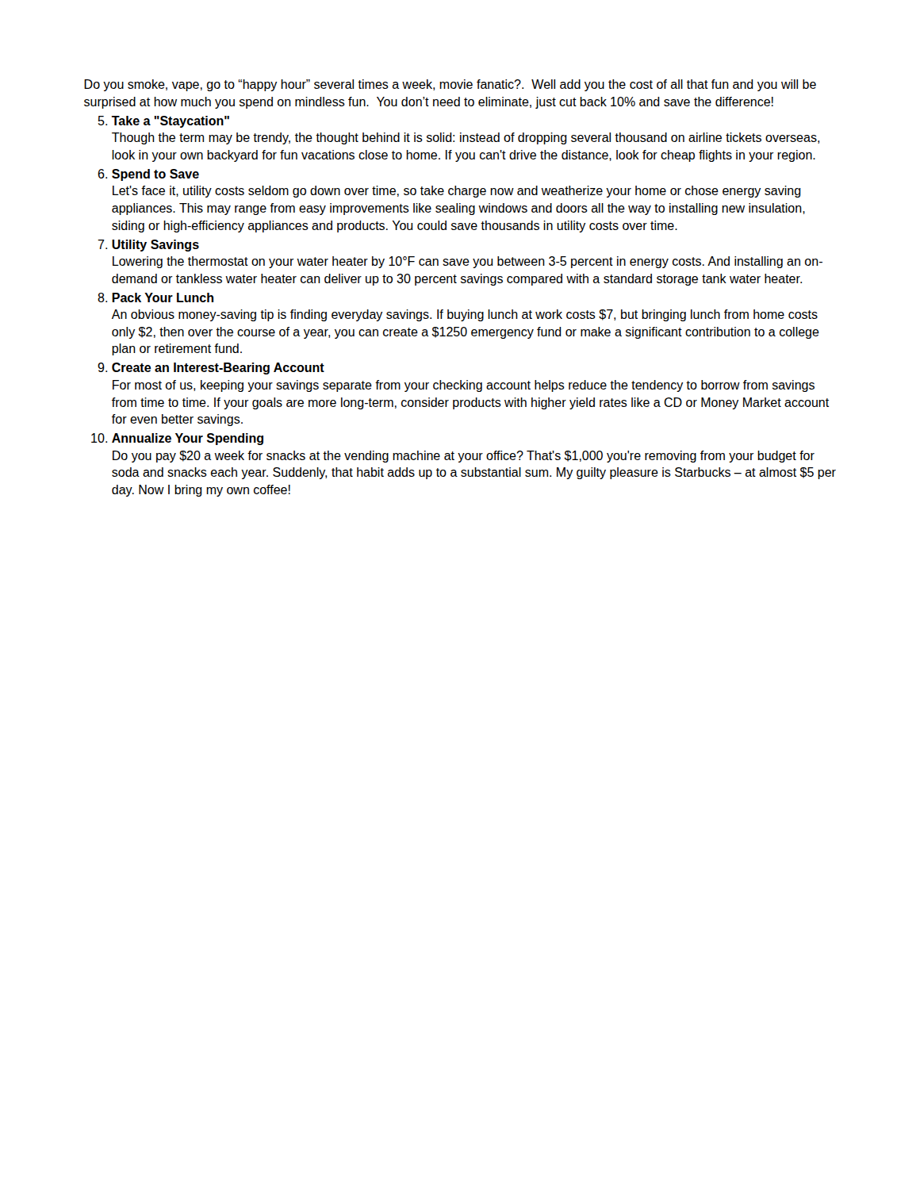Do you smoke, vape, go to “happy hour” several times a week, movie fanatic?. Well add you the cost of all that fun and you will be surprised at how much you spend on mindless fun. You don’t need to eliminate, just cut back 10% and save the difference!
Take a "Staycation"
Though the term may be trendy, the thought behind it is solid: instead of dropping several thousand on airline tickets overseas, look in your own backyard for fun vacations close to home. If you can't drive the distance, look for cheap flights in your region.
Spend to Save
Let's face it, utility costs seldom go down over time, so take charge now and weatherize your home or chose energy saving appliances. This may range from easy improvements like sealing windows and doors all the way to installing new insulation, siding or high-efficiency appliances and products. You could save thousands in utility costs over time.
Utility Savings
Lowering the thermostat on your water heater by 10°F can save you between 3-5 percent in energy costs. And installing an on-demand or tankless water heater can deliver up to 30 percent savings compared with a standard storage tank water heater.
Pack Your Lunch
An obvious money-saving tip is finding everyday savings. If buying lunch at work costs $7, but bringing lunch from home costs only $2, then over the course of a year, you can create a $1250 emergency fund or make a significant contribution to a college plan or retirement fund.
Create an Interest-Bearing Account
For most of us, keeping your savings separate from your checking account helps reduce the tendency to borrow from savings from time to time. If your goals are more long-term, consider products with higher yield rates like a CD or Money Market account for even better savings.
Annualize Your Spending
Do you pay $20 a week for snacks at the vending machine at your office? That's $1,000 you're removing from your budget for soda and snacks each year. Suddenly, that habit adds up to a substantial sum. My guilty pleasure is Starbucks – at almost $5 per day. Now I bring my own coffee!